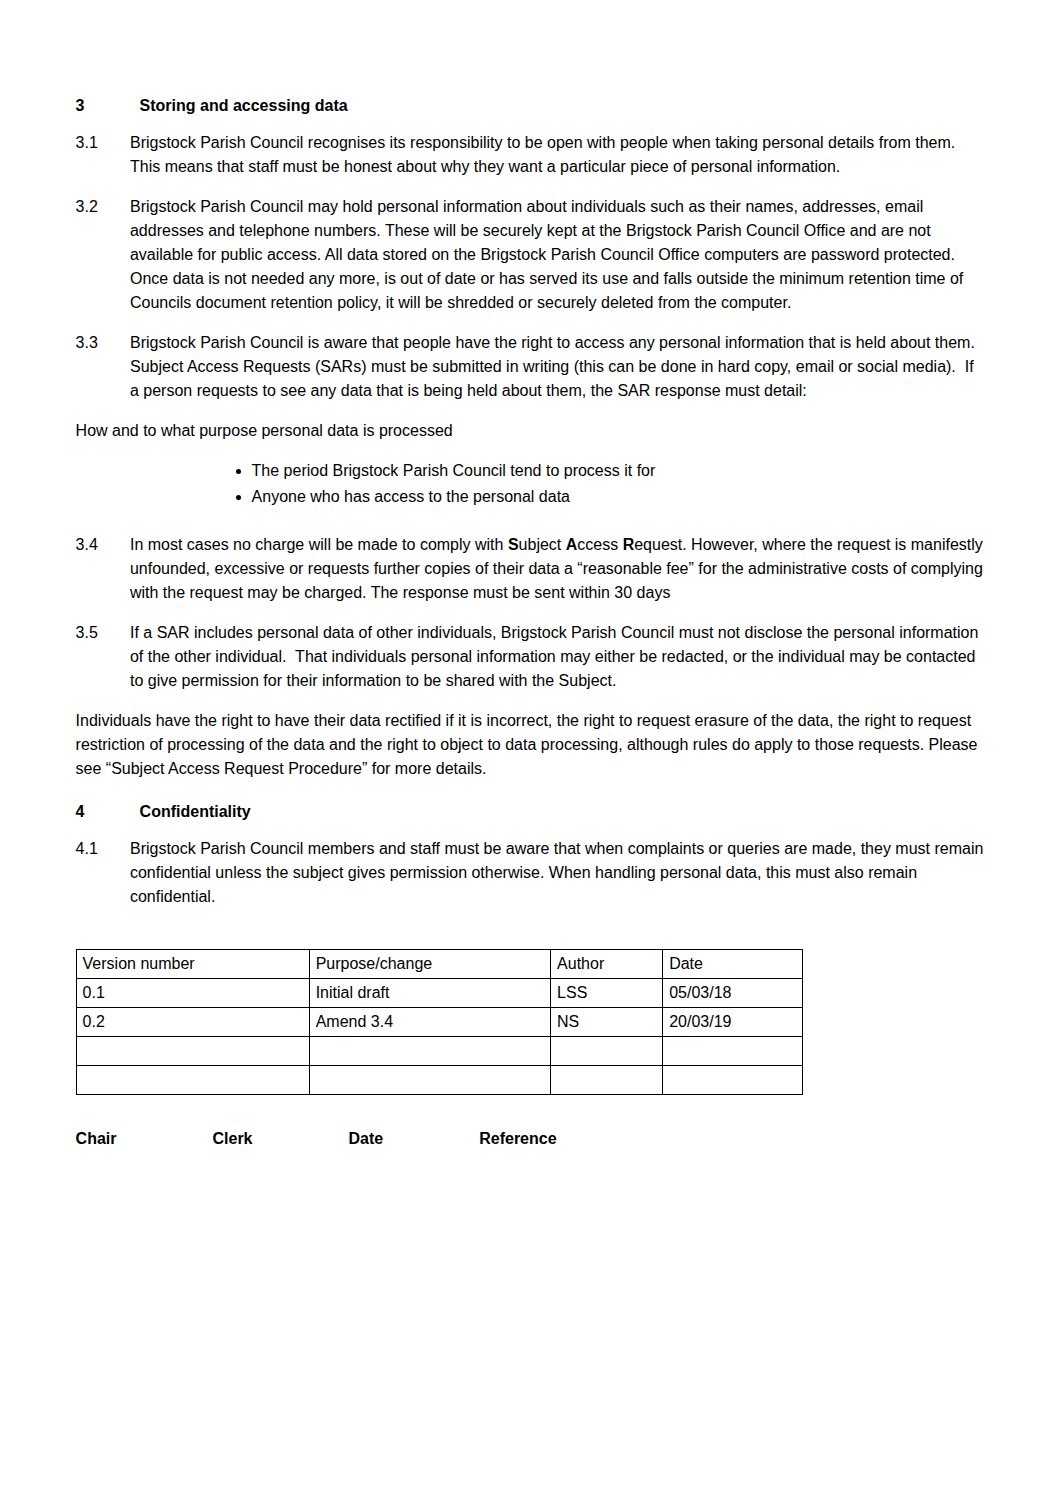3 Storing and accessing data
3.1 Brigstock Parish Council recognises its responsibility to be open with people when taking personal details from them. This means that staff must be honest about why they want a particular piece of personal information.
3.2 Brigstock Parish Council may hold personal information about individuals such as their names, addresses, email addresses and telephone numbers. These will be securely kept at the Brigstock Parish Council Office and are not available for public access. All data stored on the Brigstock Parish Council Office computers are password protected. Once data is not needed any more, is out of date or has served its use and falls outside the minimum retention time of Councils document retention policy, it will be shredded or securely deleted from the computer.
3.3 Brigstock Parish Council is aware that people have the right to access any personal information that is held about them. Subject Access Requests (SARs) must be submitted in writing (this can be done in hard copy, email or social media). If a person requests to see any data that is being held about them, the SAR response must detail:
How and to what purpose personal data is processed
The period Brigstock Parish Council tend to process it for
Anyone who has access to the personal data
3.4 In most cases no charge will be made to comply with Subject Access Request. However, where the request is manifestly unfounded, excessive or requests further copies of their data a “reasonable fee” for the administrative costs of complying with the request may be charged. The response must be sent within 30 days
3.5 If a SAR includes personal data of other individuals, Brigstock Parish Council must not disclose the personal information of the other individual. That individuals personal information may either be redacted, or the individual may be contacted to give permission for their information to be shared with the Subject.
Individuals have the right to have their data rectified if it is incorrect, the right to request erasure of the data, the right to request restriction of processing of the data and the right to object to data processing, although rules do apply to those requests. Please see “Subject Access Request Procedure” for more details.
4 Confidentiality
4.1 Brigstock Parish Council members and staff must be aware that when complaints or queries are made, they must remain confidential unless the subject gives permission otherwise. When handling personal data, this must also remain confidential.
| Version number | Purpose/change | Author | Date |
| 0.1 | Initial draft | LSS | 05/03/18 |
| 0.2 | Amend 3.4 | NS | 20/03/19 |
Chair Clerk Date Reference